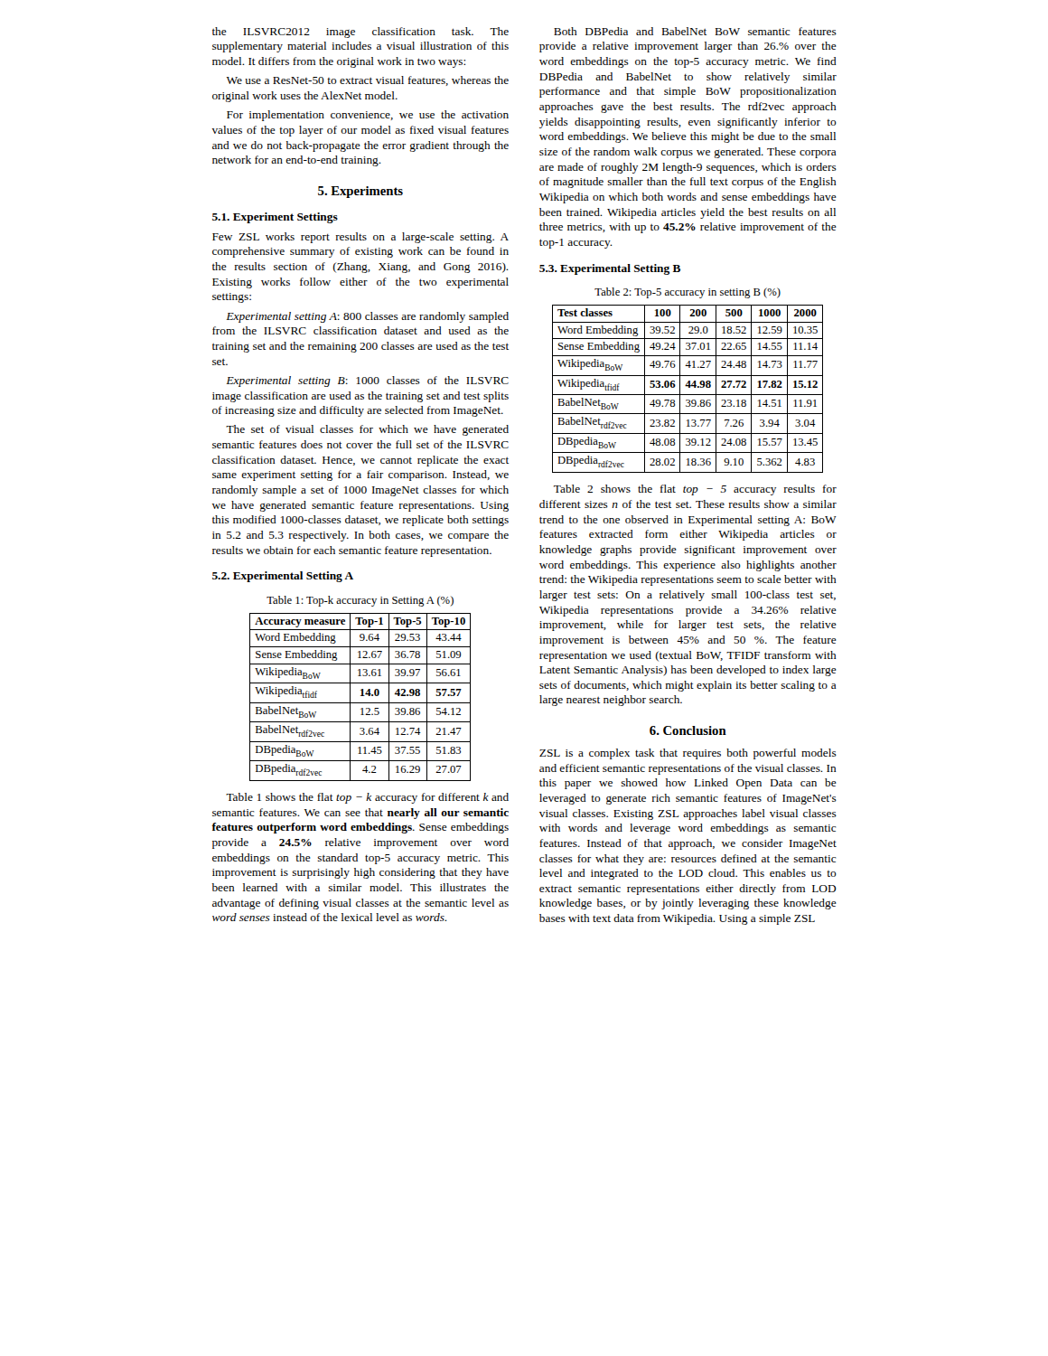the ILSVRC2012 image classification task. The supplementary material includes a visual illustration of this model. It differs from the original work in two ways:
We use a ResNet-50 to extract visual features, whereas the original work uses the AlexNet model.
For implementation convenience, we use the activation values of the top layer of our model as fixed visual features and we do not back-propagate the error gradient through the network for an end-to-end training.
5. Experiments
5.1. Experiment Settings
Few ZSL works report results on a large-scale setting. A comprehensive summary of existing work can be found in the results section of (Zhang, Xiang, and Gong 2016). Existing works follow either of the two experimental settings:
Experimental setting A: 800 classes are randomly sampled from the ILSVRC classification dataset and used as the training set and the remaining 200 classes are used as the test set.
Experimental setting B: 1000 classes of the ILSVRC image classification are used as the training set and test splits of increasing size and difficulty are selected from ImageNet.
The set of visual classes for which we have generated semantic features does not cover the full set of the ILSVRC classification dataset. Hence, we cannot replicate the exact same experiment setting for a fair comparison. Instead, we randomly sample a set of 1000 ImageNet classes for which we have generated semantic feature representations. Using this modified 1000-classes dataset, we replicate both settings in 5.2 and 5.3 respectively. In both cases, we compare the results we obtain for each semantic feature representation.
5.2. Experimental Setting A
Table 1: Top-k accuracy in Setting A (%)
| Accuracy measure | Top-1 | Top-5 | Top-10 |
| --- | --- | --- | --- |
| Word Embedding | 9.64 | 29.53 | 43.44 |
| Sense Embedding | 12.67 | 36.78 | 51.09 |
| Wikipedia BoW | 13.61 | 39.97 | 56.61 |
| Wikipedia tfidf | 14.0 | 42.98 | 57.57 |
| BabelNet BoW | 12.5 | 39.86 | 54.12 |
| BabelNet rdf2vec | 3.64 | 12.74 | 21.47 |
| DBpedia BoW | 11.45 | 37.55 | 51.83 |
| DBpedia rdf2vec | 4.2 | 16.29 | 27.07 |
Table 1 shows the flat top − k accuracy for different k and semantic features. We can see that nearly all our semantic features outperform word embeddings. Sense embeddings provide a 24.5% relative improvement over word embeddings on the standard top-5 accuracy metric. This improvement is surprisingly high considering that they have been learned with a similar model. This illustrates the advantage of defining visual classes at the semantic level as word senses instead of the lexical level as words.
Both DBPedia and BabelNet BoW semantic features provide a relative improvement larger than 26.% over the word embeddings on the top-5 accuracy metric. We find DBPedia and BabelNet to show relatively similar performance and that simple BoW propositionalization approaches gave the best results. The rdf2vec approach yields disappointing results, even significantly inferior to word embeddings. We believe this might be due to the small size of the random walk corpus we generated. These corpora are made of roughly 2M length-9 sequences, which is orders of magnitude smaller than the full text corpus of the English Wikipedia on which both words and sense embeddings have been trained. Wikipedia articles yield the best results on all three metrics, with up to 45.2% relative improvement of the top-1 accuracy.
5.3. Experimental Setting B
Table 2: Top-5 accuracy in setting B (%)
| Test classes | 100 | 200 | 500 | 1000 | 2000 |
| --- | --- | --- | --- | --- | --- |
| Word Embedding | 39.52 | 29.0 | 18.52 | 12.59 | 10.35 |
| Sense Embedding | 49.24 | 37.01 | 22.65 | 14.55 | 11.14 |
| Wikipedia BoW | 49.76 | 41.27 | 24.48 | 14.73 | 11.77 |
| Wikipedia tfidf | 53.06 | 44.98 | 27.72 | 17.82 | 15.12 |
| BabelNet BoW | 49.78 | 39.86 | 23.18 | 14.51 | 11.91 |
| BabelNet rdf2vec | 23.82 | 13.77 | 7.26 | 3.94 | 3.04 |
| DBpedia BoW | 48.08 | 39.12 | 24.08 | 15.57 | 13.45 |
| DBpedia rdf2vec | 28.02 | 18.36 | 9.10 | 5.362 | 4.83 |
Table 2 shows the flat top − 5 accuracy results for different sizes n of the test set. These results show a similar trend to the one observed in Experimental setting A: BoW features extracted form either Wikipedia articles or knowledge graphs provide significant improvement over word embeddings. This experience also highlights another trend: the Wikipedia representations seem to scale better with larger test sets: On a relatively small 100-class test set, Wikipedia representations provide a 34.26% relative improvement, while for larger test sets, the relative improvement is between 45% and 50 %. The feature representation we used (textual BoW, TFIDF transform with Latent Semantic Analysis) has been developed to index large sets of documents, which might explain its better scaling to a large nearest neighbor search.
6. Conclusion
ZSL is a complex task that requires both powerful models and efficient semantic representations of the visual classes. In this paper we showed how Linked Open Data can be leveraged to generate rich semantic features of ImageNet's visual classes. Existing ZSL approaches label visual classes with words and leverage word embeddings as semantic features. Instead of that approach, we consider ImageNet classes for what they are: resources defined at the semantic level and integrated to the LOD cloud. This enables us to extract semantic representations either directly from LOD knowledge bases, or by jointly leveraging these knowledge bases with text data from Wikipedia. Using a simple ZSL